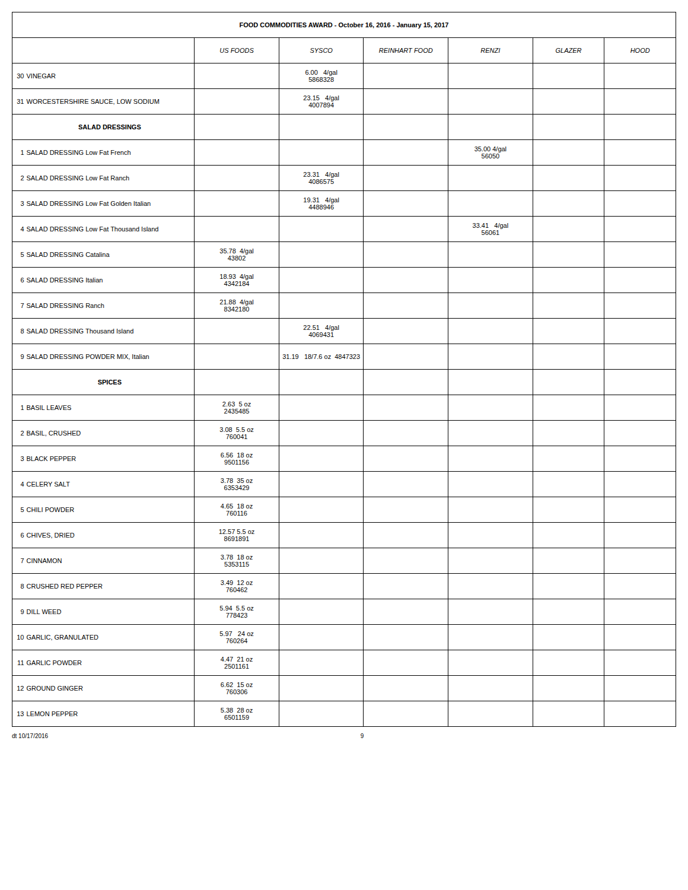| FOOD COMMODITIES AWARD - October 16, 2016 - January 15, 2017 |
| --- |
| | US FOODS | SYSCO | REINHART FOOD | RENZI | GLAZER | HOOD |
| 30 | VINEGAR | | 6.00 4/gal 5868328 | | | | |
| 31 | WORCESTERSHIRE SAUCE, LOW SODIUM | | 23.15 4/gal 4007894 | | | | |
| | SALAD DRESSINGS | | | | | | |
| 1 | SALAD DRESSING Low Fat French | | | | 35.00 4/gal 56050 | | |
| 2 | SALAD DRESSING Low Fat Ranch | | 23.31 4/gal 4086575 | | | | |
| 3 | SALAD DRESSING Low Fat Golden Italian | | 19.31 4/gal 4488946 | | | | |
| 4 | SALAD DRESSING Low Fat Thousand Island | | | | 33.41 4/gal 56061 | | |
| 5 | SALAD DRESSING Catalina | 35.78 4/gal 43802 | | | | | |
| 6 | SALAD DRESSING Italian | 18.93 4/gal 4342184 | | | | | |
| 7 | SALAD DRESSING Ranch | 21.88 4/gal 8342180 | | | | | |
| 8 | SALAD DRESSING Thousand Island | | 22.51 4/gal 4069431 | | | | |
| 9 | SALAD DRESSING POWDER MIX, Italian | | 31.19 18/7.6 oz 4847323 | | | | |
| | SPICES | | | | | | |
| 1 | BASIL LEAVES | 2.63 5 oz 2435485 | | | | | |
| 2 | BASIL, CRUSHED | 3.08 5.5 oz 760041 | | | | | |
| 3 | BLACK PEPPER | 6.56 18 oz 9501156 | | | | | |
| 4 | CELERY SALT | 3.78 35 oz 6353429 | | | | | |
| 5 | CHILI POWDER | 4.65 18 oz 760116 | | | | | |
| 6 | CHIVES, DRIED | 12.57 5.5 oz 8691891 | | | | | |
| 7 | CINNAMON | 3.78 18 oz 5353115 | | | | | |
| 8 | CRUSHED RED PEPPER | 3.49 12 oz 760462 | | | | | |
| 9 | DILL WEED | 5.94 5.5 oz 778423 | | | | | |
| 10 | GARLIC, GRANULATED | 5.97 24 oz 760264 | | | | | |
| 11 | GARLIC POWDER | 4.47 21 oz 2501161 | | | | | |
| 12 | GROUND GINGER | 6.62 15 oz 760306 | | | | | |
| 13 | LEMON PEPPER | 5.38 28 oz 6501159 | | | | | |
dt 10/17/2016 9